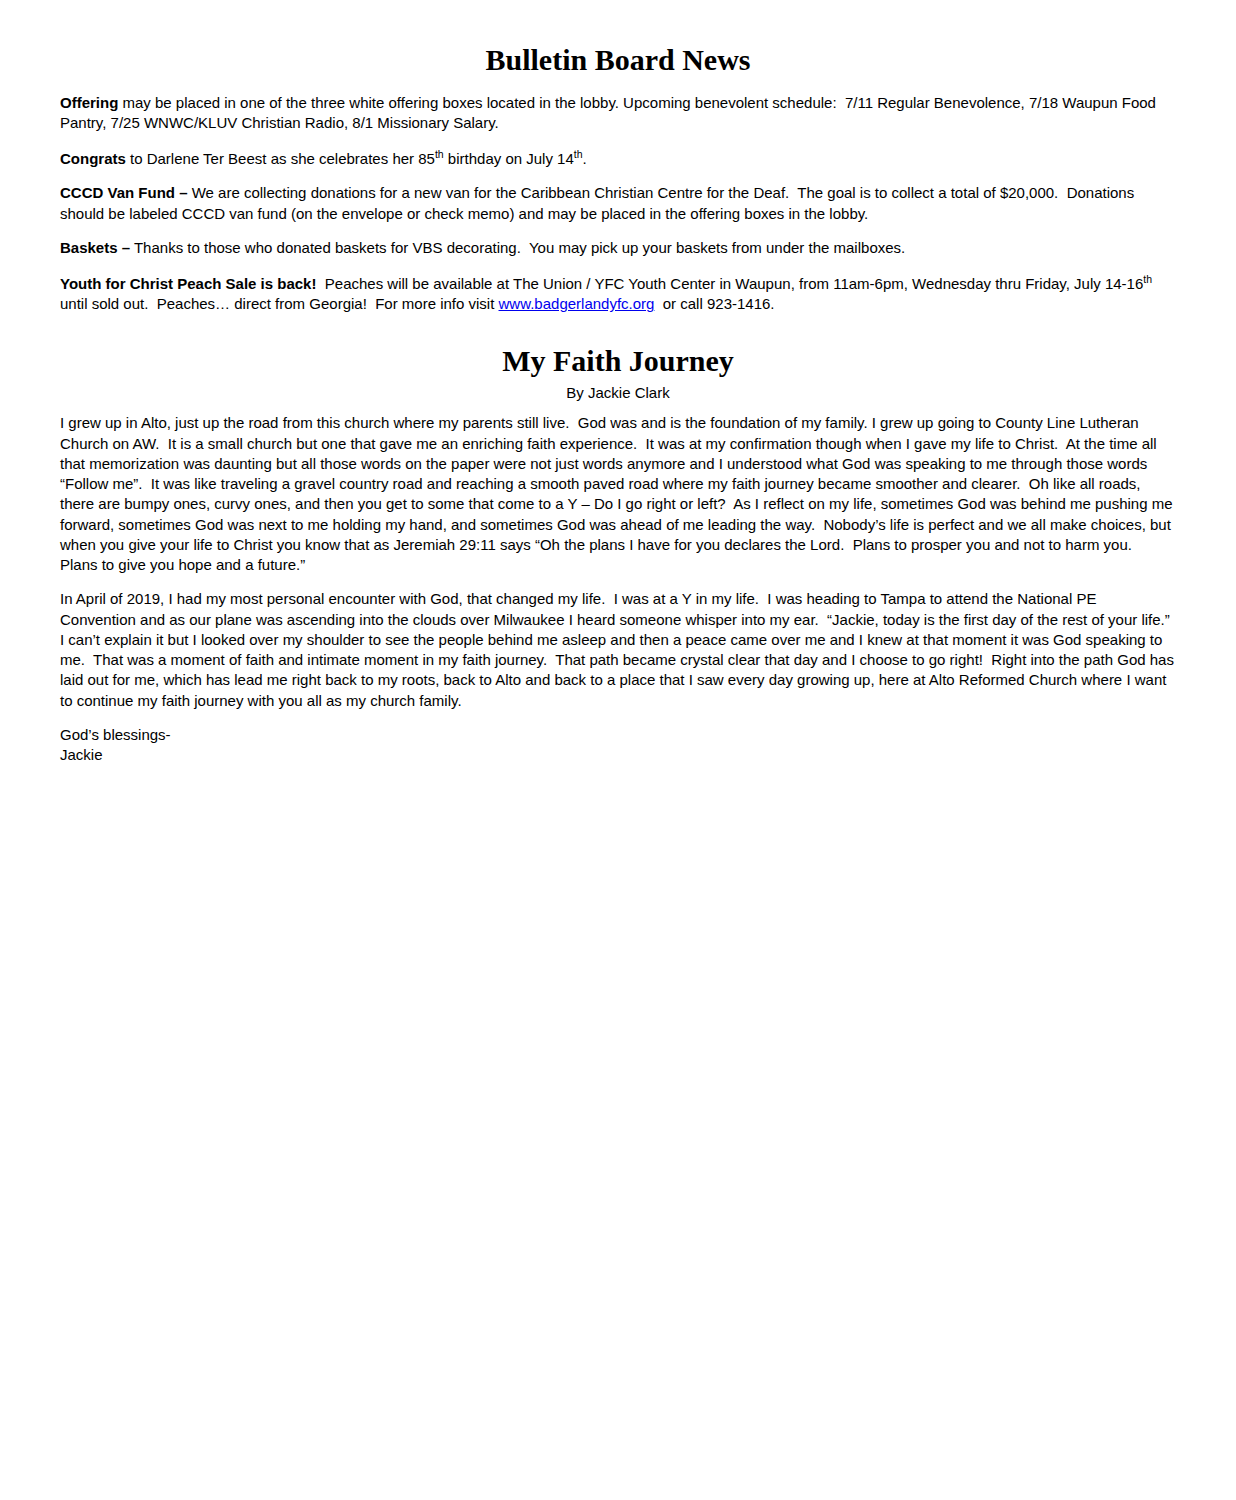Bulletin Board News
Offering may be placed in one of the three white offering boxes located in the lobby. Upcoming benevolent schedule: 7/11 Regular Benevolence, 7/18 Waupun Food Pantry, 7/25 WNWC/KLUV Christian Radio, 8/1 Missionary Salary.
Congrats to Darlene Ter Beest as she celebrates her 85th birthday on July 14th.
CCCD Van Fund – We are collecting donations for a new van for the Caribbean Christian Centre for the Deaf. The goal is to collect a total of $20,000. Donations should be labeled CCCD van fund (on the envelope or check memo) and may be placed in the offering boxes in the lobby.
Baskets – Thanks to those who donated baskets for VBS decorating. You may pick up your baskets from under the mailboxes.
Youth for Christ Peach Sale is back! Peaches will be available at The Union / YFC Youth Center in Waupun, from 11am-6pm, Wednesday thru Friday, July 14-16th until sold out. Peaches… direct from Georgia! For more info visit www.badgerlandyfc.org or call 923-1416.
My Faith Journey
By Jackie Clark
I grew up in Alto, just up the road from this church where my parents still live. God was and is the foundation of my family. I grew up going to County Line Lutheran Church on AW. It is a small church but one that gave me an enriching faith experience. It was at my confirmation though when I gave my life to Christ. At the time all that memorization was daunting but all those words on the paper were not just words anymore and I understood what God was speaking to me through those words “Follow me”. It was like traveling a gravel country road and reaching a smooth paved road where my faith journey became smoother and clearer. Oh like all roads, there are bumpy ones, curvy ones, and then you get to some that come to a Y – Do I go right or left? As I reflect on my life, sometimes God was behind me pushing me forward, sometimes God was next to me holding my hand, and sometimes God was ahead of me leading the way. Nobody’s life is perfect and we all make choices, but when you give your life to Christ you know that as Jeremiah 29:11 says “Oh the plans I have for you declares the Lord. Plans to prosper you and not to harm you. Plans to give you hope and a future.”
In April of 2019, I had my most personal encounter with God, that changed my life. I was at a Y in my life. I was heading to Tampa to attend the National PE Convention and as our plane was ascending into the clouds over Milwaukee I heard someone whisper into my ear. “Jackie, today is the first day of the rest of your life.” I can’t explain it but I looked over my shoulder to see the people behind me asleep and then a peace came over me and I knew at that moment it was God speaking to me. That was a moment of faith and intimate moment in my faith journey. That path became crystal clear that day and I choose to go right! Right into the path God has laid out for me, which has lead me right back to my roots, back to Alto and back to a place that I saw every day growing up, here at Alto Reformed Church where I want to continue my faith journey with you all as my church family.
God’s blessings-
Jackie